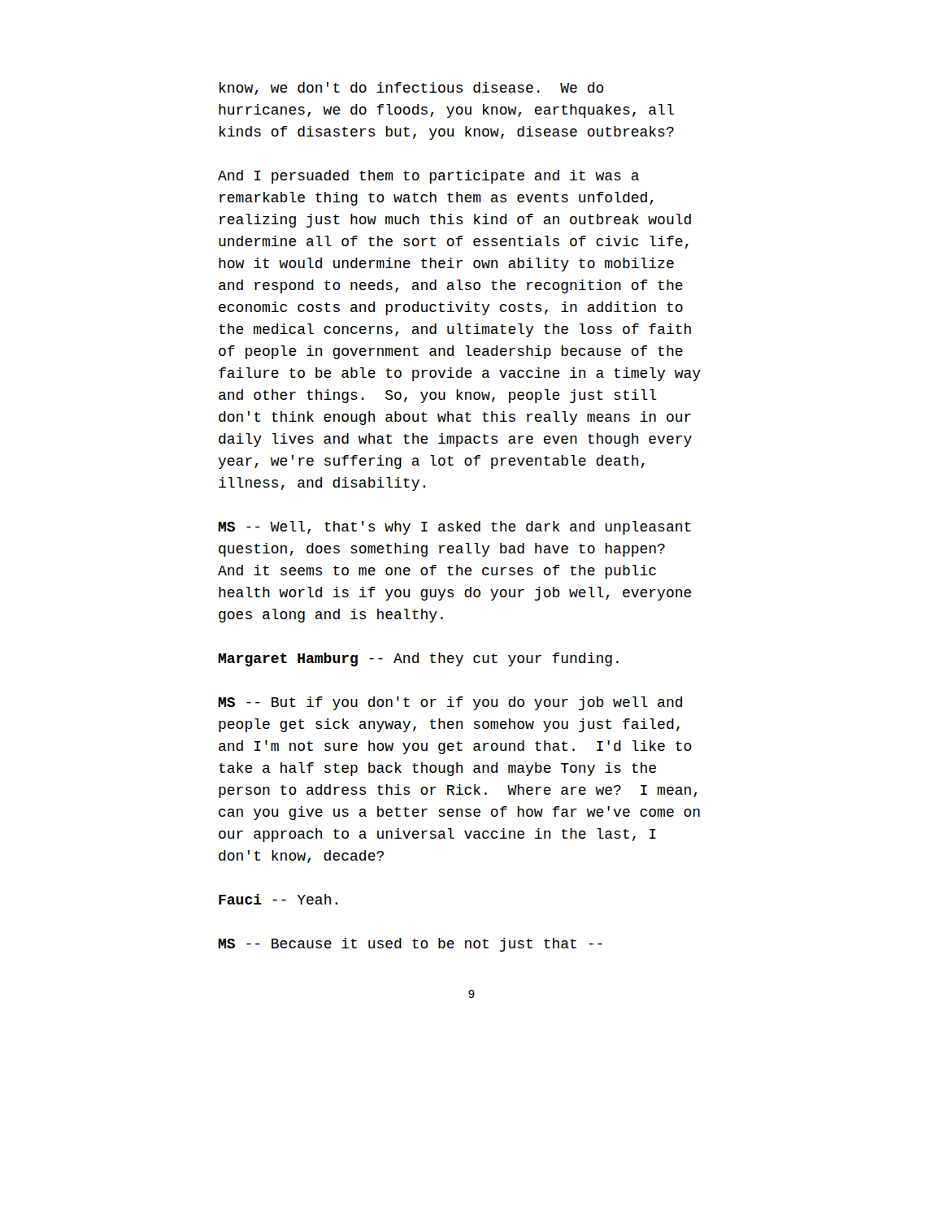know, we don't do infectious disease. We do hurricanes, we do floods, you know, earthquakes, all kinds of disasters but, you know, disease outbreaks?
And I persuaded them to participate and it was a remarkable thing to watch them as events unfolded, realizing just how much this kind of an outbreak would undermine all of the sort of essentials of civic life, how it would undermine their own ability to mobilize and respond to needs, and also the recognition of the economic costs and productivity costs, in addition to the medical concerns, and ultimately the loss of faith of people in government and leadership because of the failure to be able to provide a vaccine in a timely way and other things. So, you know, people just still don't think enough about what this really means in our daily lives and what the impacts are even though every year, we're suffering a lot of preventable death, illness, and disability.
MS -- Well, that's why I asked the dark and unpleasant question, does something really bad have to happen? And it seems to me one of the curses of the public health world is if you guys do your job well, everyone goes along and is healthy.
Margaret Hamburg -- And they cut your funding.
MS -- But if you don't or if you do your job well and people get sick anyway, then somehow you just failed, and I'm not sure how you get around that. I'd like to take a half step back though and maybe Tony is the person to address this or Rick. Where are we? I mean, can you give us a better sense of how far we've come on our approach to a universal vaccine in the last, I don't know, decade?
Fauci -- Yeah.
MS -- Because it used to be not just that --
9